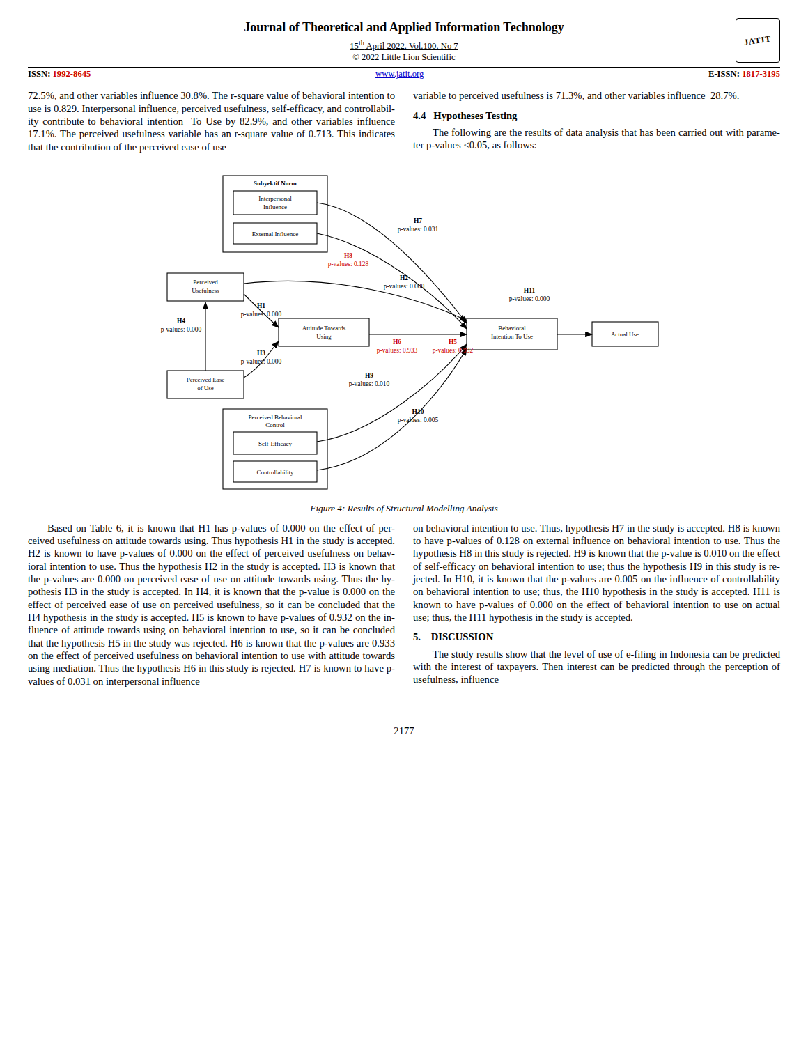JATIT
Journal of Theoretical and Applied Information Technology
15th April 2022. Vol.100. No 7
© 2022 Little Lion Scientific
ISSN: 1992-8645
www.jatit.org
E-ISSN: 1817-3195
72.5%, and other variables influence 30.8%. The r-square value of behavioral intention to use is 0.829. Interpersonal influence, perceived usefulness, self-efficacy, and controllability contribute to behavioral intention To Use by 82.9%, and other variables influence 17.1%. The perceived usefulness variable has an r-square value of 0.713. This indicates that the contribution of the perceived ease of use
variable to perceived usefulness is 71.3%, and other variables influence 28.7%.
4.4 Hypotheses Testing
The following are the results of data analysis that has been carried out with parameter p-values <0.05, as follows:
Subyektif Norm Interpersonal Influence External Influence Perceived Usefulness Attitude Towards Using Perceived Ease of Use Perceived Behavioral Control Self-Efficacy Controllability Behavioral Intention To Use Actual Use H7 p-values: 0.031 H8 p-values: 0.128 H2 p-values: 0.000 H11 p-values: 0.000 H1 p-values: 0.000 H4 p-values: 0.000 H3 p-values: 0.000 H6 p-values: 0.933 H5 p-values: 0.932 H9 p-values: 0.010 H10 p-values: 0.005
Figure 4: Results of Structural Modelling Analysis
Based on Table 6, it is known that H1 has p-values of 0.000 on the effect of perceived usefulness on attitude towards using. Thus hypothesis H1 in the study is accepted. H2 is known to have p-values of 0.000 on the effect of perceived usefulness on behavioral intention to use. Thus the hypothesis H2 in the study is accepted. H3 is known that the p-values are 0.000 on perceived ease of use on attitude towards using. Thus the hypothesis H3 in the study is accepted. In H4, it is known that the p-value is 0.000 on the effect of perceived ease of use on perceived usefulness, so it can be concluded that the H4 hypothesis in the study is accepted. H5 is known to have p-values of 0.932 on the influence of attitude towards using on behavioral intention to use, so it can be concluded that the hypothesis H5 in the study was rejected. H6 is known that the p-values are 0.933 on the effect of perceived usefulness on behavioral intention to use with attitude towards using mediation. Thus the hypothesis H6 in this study is rejected. H7 is known to have p-values of 0.031 on interpersonal influence
on behavioral intention to use. Thus, hypothesis H7 in the study is accepted. H8 is known to have p-values of 0.128 on external influence on behavioral intention to use. Thus the hypothesis H8 in this study is rejected. H9 is known that the p-value is 0.010 on the effect of self-efficacy on behavioral intention to use; thus the hypothesis H9 in this study is rejected. In H10, it is known that the p-values are 0.005 on the influence of controllability on behavioral intention to use; thus, the H10 hypothesis in the study is accepted. H11 is known to have p-values of 0.000 on the effect of behavioral intention to use on actual use; thus, the H11 hypothesis in the study is accepted.
5. DISCUSSION
The study results show that the level of use of e-filing in Indonesia can be predicted with the interest of taxpayers. Then interest can be predicted through the perception of usefulness, influence
2177